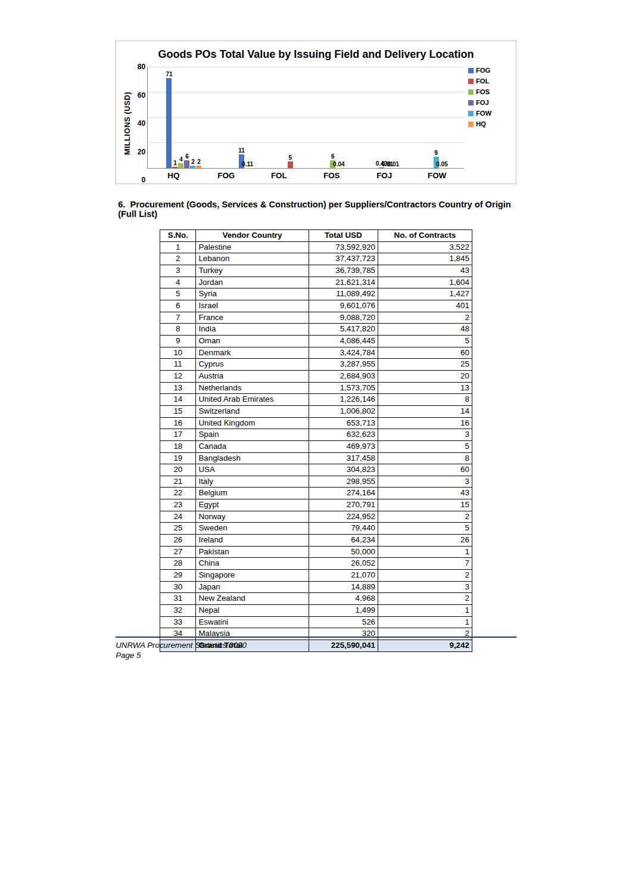Goods POs Total Value by Issuing Field and Delivery Location
MILLIONS (USD)
80 60 40 20 0
71
1
4
6
2
2
11
0.11
5
6
0.04
0.43
0.01
0.01
9
0.05
HQ
FOG
FOL
FOS
FOJ
FOW
FOG
FOL
FOS
FOJ
FOW
HQ
6. Procurement (Goods, Services & Construction) per Suppliers/Contractors Country of Origin (Full List)
| S.No. | Vendor Country | Total USD | No. of Contracts |
| --- | --- | --- | --- |
| 1 | Palestine | 73,592,920 | 3,522 |
| 2 | Lebanon | 37,437,723 | 1,845 |
| 3 | Turkey | 36,739,785 | 43 |
| 4 | Jordan | 21,621,314 | 1,604 |
| 5 | Syria | 11,089,492 | 1,427 |
| 6 | Israel | 9,601,076 | 401 |
| 7 | France | 9,088,720 | 2 |
| 8 | India | 5,417,820 | 48 |
| 9 | Oman | 4,086,445 | 5 |
| 10 | Denmark | 3,424,784 | 60 |
| 11 | Cyprus | 3,287,955 | 25 |
| 12 | Austria | 2,684,903 | 20 |
| 13 | Netherlands | 1,573,705 | 13 |
| 14 | United Arab Emirates | 1,226,146 | 8 |
| 15 | Switzerland | 1,006,802 | 14 |
| 16 | United Kingdom | 653,713 | 16 |
| 17 | Spain | 632,623 | 3 |
| 18 | Canada | 469,973 | 5 |
| 19 | Bangladesh | 317,458 | 8 |
| 20 | USA | 304,823 | 60 |
| 21 | Italy | 298,955 | 3 |
| 22 | Belgium | 274,164 | 43 |
| 23 | Egypt | 270,791 | 15 |
| 24 | Norway | 224,952 | 2 |
| 25 | Sweden | 79,440 | 5 |
| 26 | Ireland | 64,234 | 26 |
| 27 | Pakistan | 50,000 | 1 |
| 28 | China | 26,052 | 7 |
| 29 | Singapore | 21,070 | 2 |
| 30 | Japan | 14,889 | 3 |
| 31 | New Zealand | 4,968 | 2 |
| 32 | Nepal | 1,499 | 1 |
| 33 | Eswatini | 526 | 1 |
| 34 | Malaysia | 320 | 2 |
| | Grand Total | 225,590,041 | 9,242 |
UNRWA Procurement Statistics 2020
Page 5